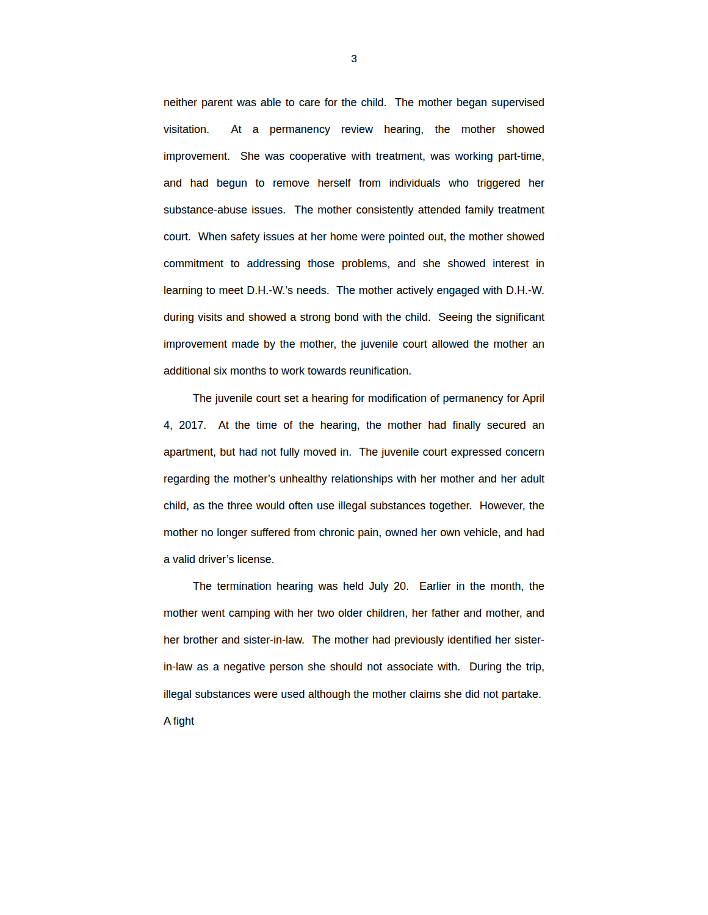3
neither parent was able to care for the child. The mother began supervised visitation. At a permanency review hearing, the mother showed improvement. She was cooperative with treatment, was working part-time, and had begun to remove herself from individuals who triggered her substance-abuse issues. The mother consistently attended family treatment court. When safety issues at her home were pointed out, the mother showed commitment to addressing those problems, and she showed interest in learning to meet D.H.-W.’s needs. The mother actively engaged with D.H.-W. during visits and showed a strong bond with the child. Seeing the significant improvement made by the mother, the juvenile court allowed the mother an additional six months to work towards reunification.
The juvenile court set a hearing for modification of permanency for April 4, 2017. At the time of the hearing, the mother had finally secured an apartment, but had not fully moved in. The juvenile court expressed concern regarding the mother’s unhealthy relationships with her mother and her adult child, as the three would often use illegal substances together. However, the mother no longer suffered from chronic pain, owned her own vehicle, and had a valid driver’s license.
The termination hearing was held July 20. Earlier in the month, the mother went camping with her two older children, her father and mother, and her brother and sister-in-law. The mother had previously identified her sister-in-law as a negative person she should not associate with. During the trip, illegal substances were used although the mother claims she did not partake. A fight